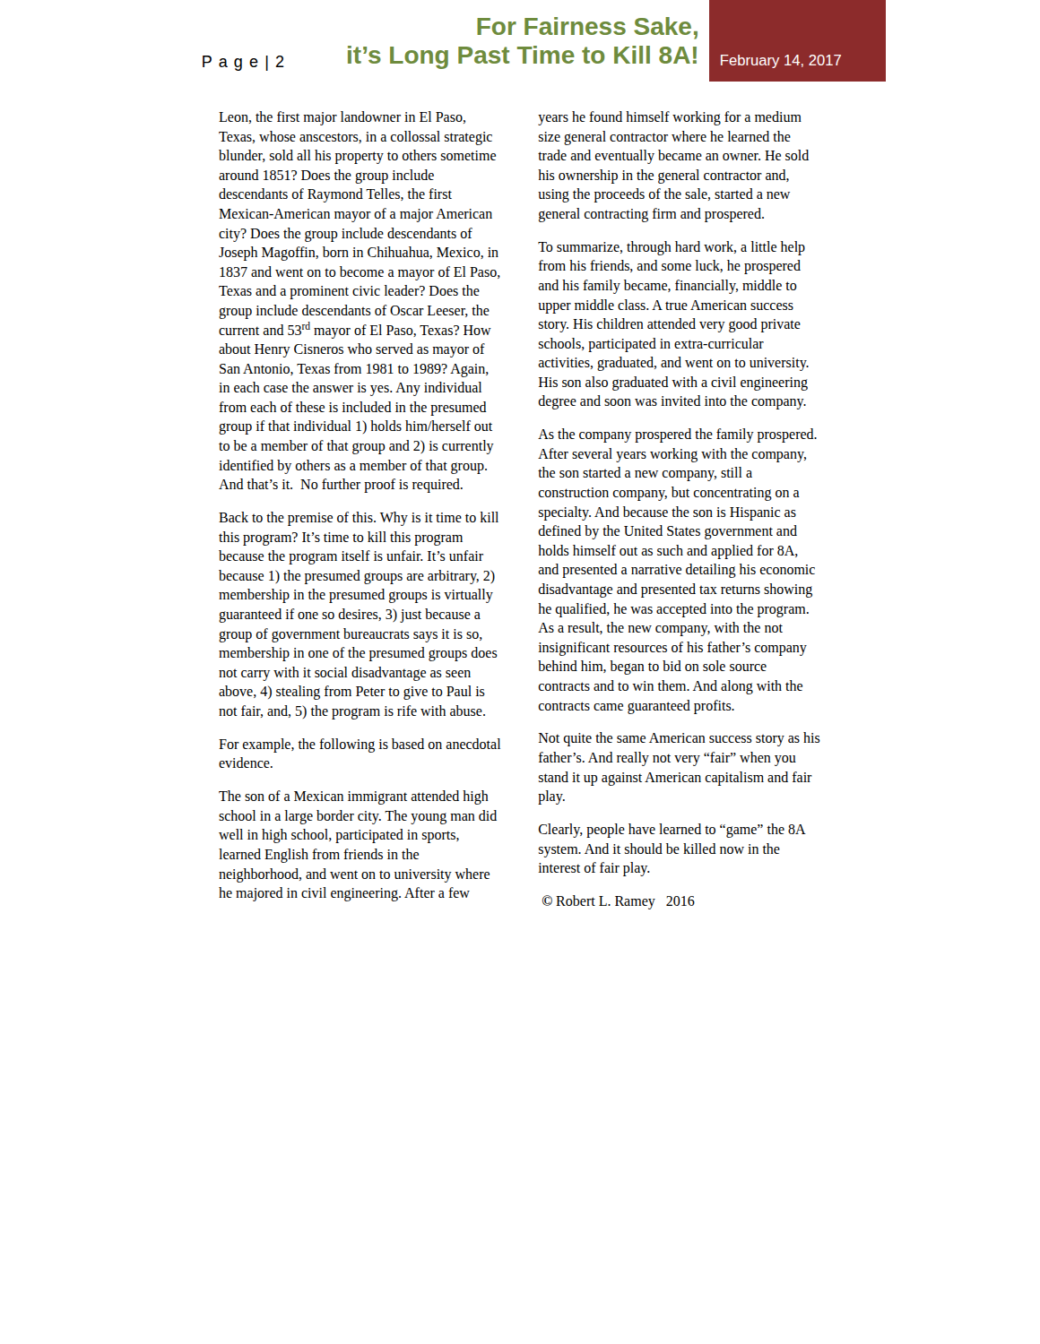P a g e | 2
For Fairness Sake, it’s Long Past Time to Kill 8A!
February 14, 2017
Leon, the first major landowner in El Paso, Texas, whose anscestors, in a collossal strategic blunder, sold all his property to others sometime around 1851? Does the group include descendants of Raymond Telles, the first Mexican-American mayor of a major American city? Does the group include descendants of Joseph Magoffin, born in Chihuahua, Mexico, in 1837 and went on to become a mayor of El Paso, Texas and a prominent civic leader? Does the group include descendants of Oscar Leeser, the current and 53rd mayor of El Paso, Texas? How about Henry Cisneros who served as mayor of San Antonio, Texas from 1981 to 1989? Again, in each case the answer is yes. Any individual from each of these is included in the presumed group if that individual 1) holds him/herself out to be a member of that group and 2) is currently identified by others as a member of that group. And that’s it. No further proof is required.
Back to the premise of this. Why is it time to kill this program? It’s time to kill this program because the program itself is unfair. It’s unfair because 1) the presumed groups are arbitrary, 2) membership in the presumed groups is virtually guaranteed if one so desires, 3) just because a group of government bureaucrats says it is so, membership in one of the presumed groups does not carry with it social disadvantage as seen above, 4) stealing from Peter to give to Paul is not fair, and, 5) the program is rife with abuse.
For example, the following is based on anecdotal evidence.
The son of a Mexican immigrant attended high school in a large border city. The young man did well in high school, participated in sports, learned English from friends in the neighborhood, and went on to university where he majored in civil engineering. After a few years he found himself working for a medium size general contractor where he learned the trade and eventually became an owner. He sold his ownership in the general contractor and, using the proceeds of the sale, started a new general contracting firm and prospered.
To summarize, through hard work, a little help from his friends, and some luck, he prospered and his family became, financially, middle to upper middle class. A true American success story. His children attended very good private schools, participated in extra-curricular activities, graduated, and went on to university. His son also graduated with a civil engineering degree and soon was invited into the company.
As the company prospered the family prospered. After several years working with the company, the son started a new company, still a construction company, but concentrating on a specialty. And because the son is Hispanic as defined by the United States government and holds himself out as such and applied for 8A, and presented a narrative detailing his economic disadvantage and presented tax returns showing he qualified, he was accepted into the program. As a result, the new company, with the not insignificant resources of his father’s company behind him, began to bid on sole source contracts and to win them. And along with the contracts came guaranteed profits.
Not quite the same American success story as his father’s. And really not very “fair” when you stand it up against American capitalism and fair play.
Clearly, people have learned to “game” the 8A system. And it should be killed now in the interest of fair play.
© Robert L. Ramey 2016